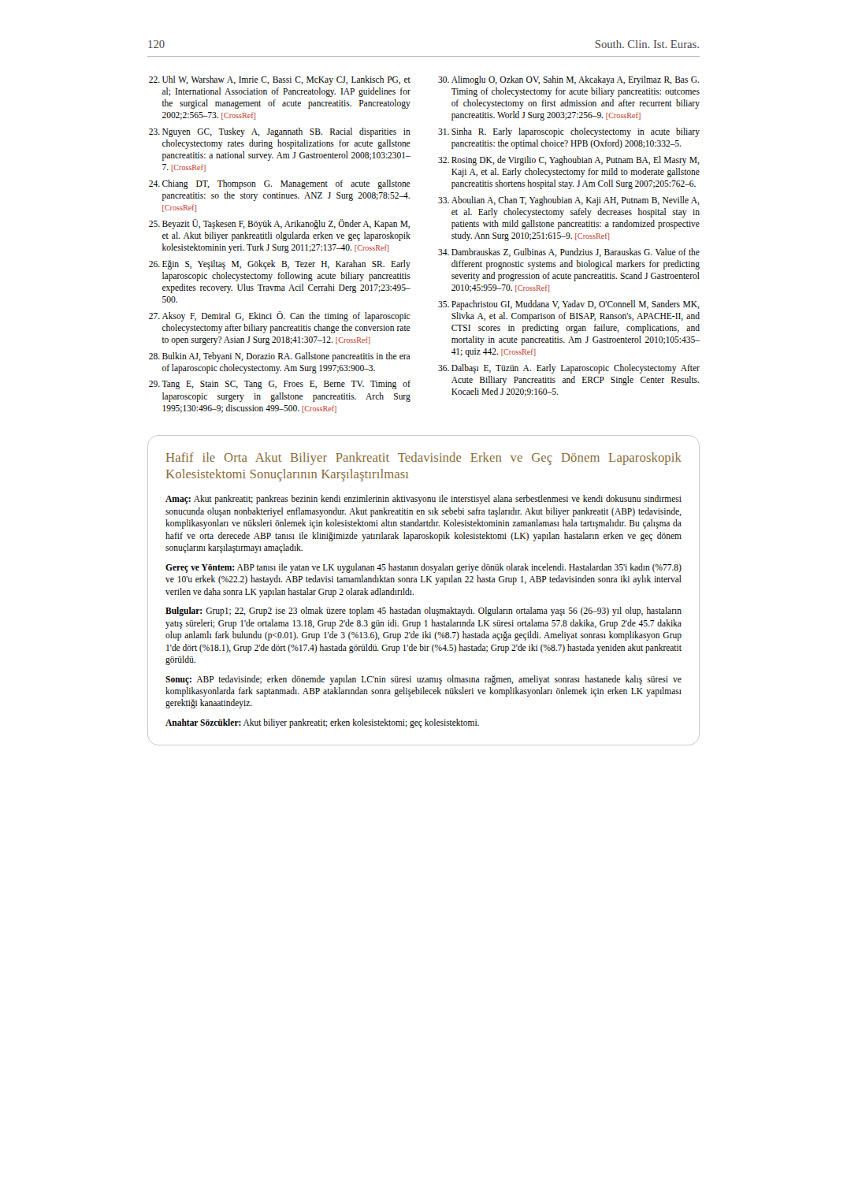120 South. Clin. Ist. Euras.
Uhl W, Warshaw A, Imrie C, Bassi C, McKay CJ, Lankisch PG, et al; International Association of Pancreatology. IAP guidelines for the surgical management of acute pancreatitis. Pancreatology 2002;2:565–73. [CrossRef]
Nguyen GC, Tuskey A, Jagannath SB. Racial disparities in cholecystectomy rates during hospitalizations for acute gallstone pancreatitis: a national survey. Am J Gastroenterol 2008;103:2301–7. [CrossRef]
Chiang DT, Thompson G. Management of acute gallstone pancreatitis: so the story continues. ANZ J Surg 2008;78:52–4. [CrossRef]
Beyazit Ü, Taşkesen F, Böyük A, Arikanoğlu Z, Önder A, Kapan M, et al. Akut biliyer pankreatitli olgularda erken ve geç laparoskopik kolesistektominin yeri. Turk J Surg 2011;27:137–40. [CrossRef]
Eğin S, Yeşiltaş M, Gökçek B, Tezer H, Karahan SR. Early laparoscopic cholecystectomy following acute biliary pancreatitis expedites recovery. Ulus Travma Acil Cerrahi Derg 2017;23:495–500.
Aksoy F, Demiral G, Ekinci Ö. Can the timing of laparoscopic cholecystectomy after biliary pancreatitis change the conversion rate to open surgery? Asian J Surg 2018;41:307–12. [CrossRef]
Bulkin AJ, Tebyani N, Dorazio RA. Gallstone pancreatitis in the era of laparoscopic cholecystectomy. Am Surg 1997;63:900–3.
Tang E, Stain SC, Tang G, Froes E, Berne TV. Timing of laparoscopic surgery in gallstone pancreatitis. Arch Surg 1995;130:496–9; discussion 499–500. [CrossRef]
Alimoglu O, Ozkan OV, Sahin M, Akcakaya A, Eryilmaz R, Bas G. Timing of cholecystectomy for acute biliary pancreatitis: outcomes of cholecystectomy on first admission and after recurrent biliary pancreatitis. World J Surg 2003;27:256–9. [CrossRef]
Sinha R. Early laparoscopic cholecystectomy in acute biliary pancreatitis: the optimal choice? HPB (Oxford) 2008;10:332–5.
Rosing DK, de Virgilio C, Yaghoubian A, Putnam BA, El Masry M, Kaji A, et al. Early cholecystectomy for mild to moderate gallstone pancreatitis shortens hospital stay. J Am Coll Surg 2007;205:762–6.
Aboulian A, Chan T, Yaghoubian A, Kaji AH, Putnam B, Neville A, et al. Early cholecystectomy safely decreases hospital stay in patients with mild gallstone pancreatitis: a randomized prospective study. Ann Surg 2010;251:615–9. [CrossRef]
Dambrauskas Z, Gulbinas A, Pundzius J, Barauskas G. Value of the different prognostic systems and biological markers for predicting severity and progression of acute pancreatitis. Scand J Gastroenterol 2010;45:959–70. [CrossRef]
Papachristou GI, Muddana V, Yadav D, O'Connell M, Sanders MK, Slivka A, et al. Comparison of BISAP, Ranson's, APACHE-II, and CTSI scores in predicting organ failure, complications, and mortality in acute pancreatitis. Am J Gastroenterol 2010;105:435–41; quiz 442. [CrossRef]
Dalbaşı E, Tüzün A. Early Laparoscopic Cholecystectomy After Acute Billiary Pancreatitis and ERCP Single Center Results. Kocaeli Med J 2020;9:160–5.
Hafif ile Orta Akut Biliyer Pankreatit Tedavisinde Erken ve Geç Dönem Laparoskopik Kolesistektomi Sonuçlarının Karşılaştırılması
Amaç: Akut pankreatit; pankreas bezinin kendi enzimlerinin aktivasyonu ile interstisyel alana serbestlenmesi ve kendi dokusunu sindirmesi sonucunda oluşan nonbakteriyel enflamasyondur. Akut pankreatitin en sık sebebi safra taşlarıdır. Akut biliyer pankreatit (ABP) tedavisinde, komplikasyonları ve nüksleri önlemek için kolesistektomi altın standartdır. Kolesistektominin zamanlaması hala tartışmalıdır. Bu çalışma da hafif ve orta derecede ABP tanısı ile kliniğimizde yatırılarak laparoskopik kolesistektomi (LK) yapılan hastaların erken ve geç dönem sonuçlarını karşılaştırmayı amaçladık.
Gereç ve Yöntem: ABP tanısı ile yatan ve LK uygulanan 45 hastanın dosyaları geriye dönük olarak incelendi. Hastalardan 35'i kadın (%77.8) ve 10'u erkek (%22.2) hastaydı. ABP tedavisi tamamlandıktan sonra LK yapılan 22 hasta Grup 1, ABP tedavisinden sonra iki aylık interval verilen ve daha sonra LK yapılan hastalar Grup 2 olarak adlandırıldı.
Bulgular: Grup1; 22, Grup2 ise 23 olmak üzere toplam 45 hastadan oluşmaktaydı. Olguların ortalama yaşı 56 (26–93) yıl olup, hastaların yatış süreleri; Grup 1'de ortalama 13.18, Grup 2'de 8.3 gün idi. Grup 1 hastalarında LK süresi ortalama 57.8 dakika, Grup 2'de 45.7 dakika olup anlamlı fark bulundu (p<0.01). Grup 1'de 3 (%13.6), Grup 2'de iki (%8.7) hastada açığa geçildi. Ameliyat sonrası komplikasyon Grup 1'de dört (%18.1), Grup 2'de dört (%17.4) hastada görüldü. Grup 1'de bir (%4.5) hastada; Grup 2'de iki (%8.7) hastada yeniden akut pankreatit görüldü.
Sonuç: ABP tedavisinde; erken dönemde yapılan LC'nin süresi uzamış olmasına rağmen, ameliyat sonrası hastanede kalış süresi ve komplikasyonlarda fark saptanmadı. ABP ataklarından sonra gelişebilecek nüksleri ve komplikasyonları önlemek için erken LK yapılması gerektiği kanaatindeyiz.
Anahtar Sözcükler: Akut biliyer pankreatit; erken kolesistektomi; geç kolesistektomi.